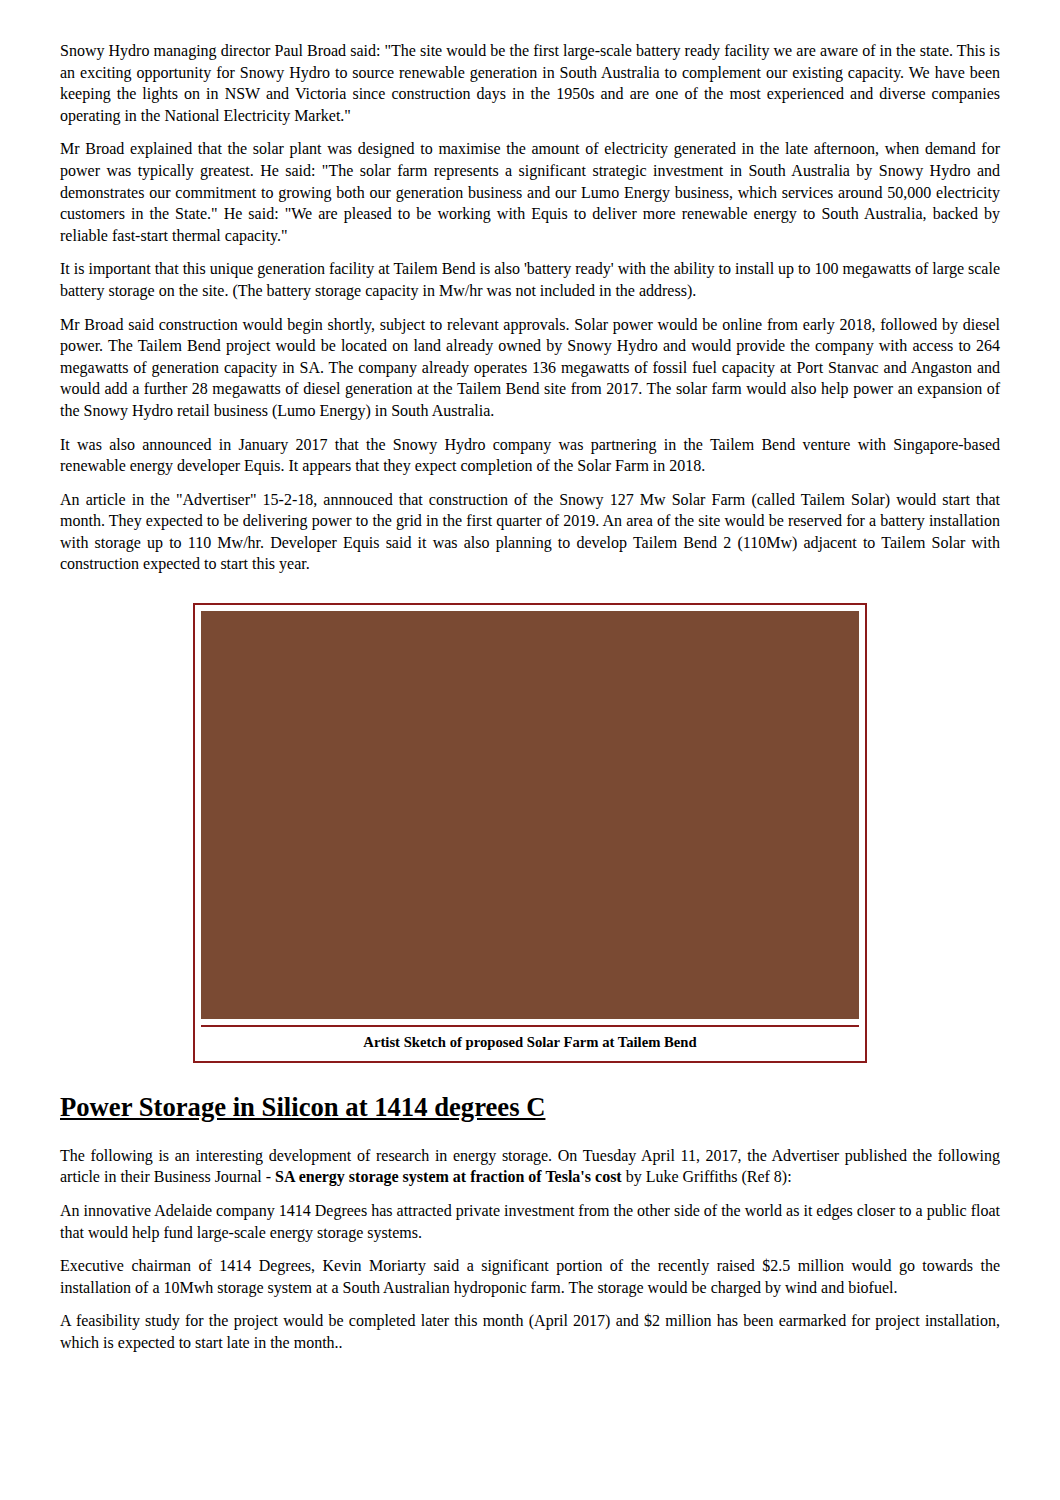Snowy Hydro managing director Paul Broad said: "The site would be the first large-scale battery ready facility we are aware of in the state. This is an exciting opportunity for Snowy Hydro to source renewable generation in South Australia to complement our existing capacity. We have been keeping the lights on in NSW and Victoria since construction days in the 1950s and are one of the most experienced and diverse companies operating in the National Electricity Market."
Mr Broad explained that the solar plant was designed to maximise the amount of electricity generated in the late afternoon, when demand for power was typically greatest. He said: "The solar farm represents a significant strategic investment in South Australia by Snowy Hydro and demonstrates our commitment to growing both our generation business and our Lumo Energy business, which services around 50,000 electricity customers in the State." He said: "We are pleased to be working with Equis to deliver more renewable energy to South Australia, backed by reliable fast-start thermal capacity."
It is important that this unique generation facility at Tailem Bend is also 'battery ready' with the ability to install up to 100 megawatts of large scale battery storage on the site. (The battery storage capacity in Mw/hr was not included in the address).
Mr Broad said construction would begin shortly, subject to relevant approvals. Solar power would be online from early 2018, followed by diesel power. The Tailem Bend project would be located on land already owned by Snowy Hydro and would provide the company with access to 264 megawatts of generation capacity in SA. The company already operates 136 megawatts of fossil fuel capacity at Port Stanvac and Angaston and would add a further 28 megawatts of diesel generation at the Tailem Bend site from 2017. The solar farm would also help power an expansion of the Snowy Hydro retail business (Lumo Energy) in South Australia.
It was also announced in January 2017 that the Snowy Hydro company was partnering in the Tailem Bend venture with Singapore-based renewable energy developer Equis. It appears that they expect completion of the Solar Farm in 2018.
An article in the "Advertiser" 15-2-18, annnouced that construction of the Snowy 127 Mw Solar Farm (called Tailem Solar) would start that month. They expected to be delivering power to the grid in the first quarter of 2019. An area of the site would be reserved for a battery installation with storage up to 110 Mw/hr. Developer Equis said it was also planning to develop Tailem Bend 2 (110Mw) adjacent to Tailem Solar with construction expected to start this year.
Artist Sketch of proposed Solar Farm at Tailem Bend
Power Storage in Silicon at 1414 degrees C
The following is an interesting development of research in energy storage. On Tuesday April 11, 2017, the Advertiser published the following article in their Business Journal - SA energy storage system at fraction of Tesla's cost by Luke Griffiths (Ref 8):
An innovative Adelaide company 1414 Degrees has attracted private investment from the other side of the world as it edges closer to a public float that would help fund large-scale energy storage systems.
Executive chairman of 1414 Degrees, Kevin Moriarty said a significant portion of the recently raised $2.5 million would go towards the installation of a 10Mwh storage system at a South Australian hydroponic farm. The storage would be charged by wind and biofuel.
A feasibility study for the project would be completed later this month (April 2017) and $2 million has been earmarked for project installation, which is expected to start late in the month..